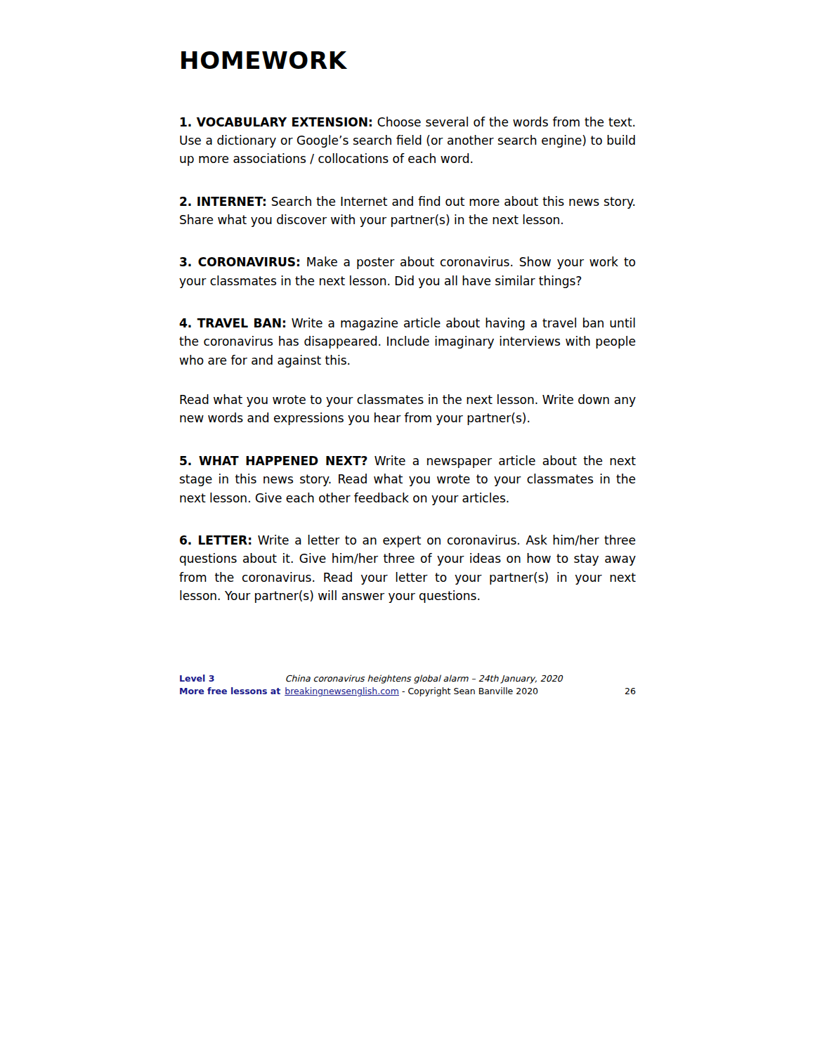HOMEWORK
1. VOCABULARY EXTENSION: Choose several of the words from the text. Use a dictionary or Google’s search field (or another search engine) to build up more associations / collocations of each word.
2. INTERNET: Search the Internet and find out more about this news story. Share what you discover with your partner(s) in the next lesson.
3. CORONAVIRUS: Make a poster about coronavirus. Show your work to your classmates in the next lesson. Did you all have similar things?
4. TRAVEL BAN: Write a magazine article about having a travel ban until the coronavirus has disappeared. Include imaginary interviews with people who are for and against this.
Read what you wrote to your classmates in the next lesson. Write down any new words and expressions you hear from your partner(s).
5. WHAT HAPPENED NEXT? Write a newspaper article about the next stage in this news story. Read what you wrote to your classmates in the next lesson. Give each other feedback on your articles.
6. LETTER: Write a letter to an expert on coronavirus. Ask him/her three questions about it. Give him/her three of your ideas on how to stay away from the coronavirus. Read your letter to your partner(s) in your next lesson. Your partner(s) will answer your questions.
Level 3 China coronavirus heightens global alarm – 24th January, 2020
More free lessons at breakingnewsenglish.com - Copyright Sean Banville 2020 26